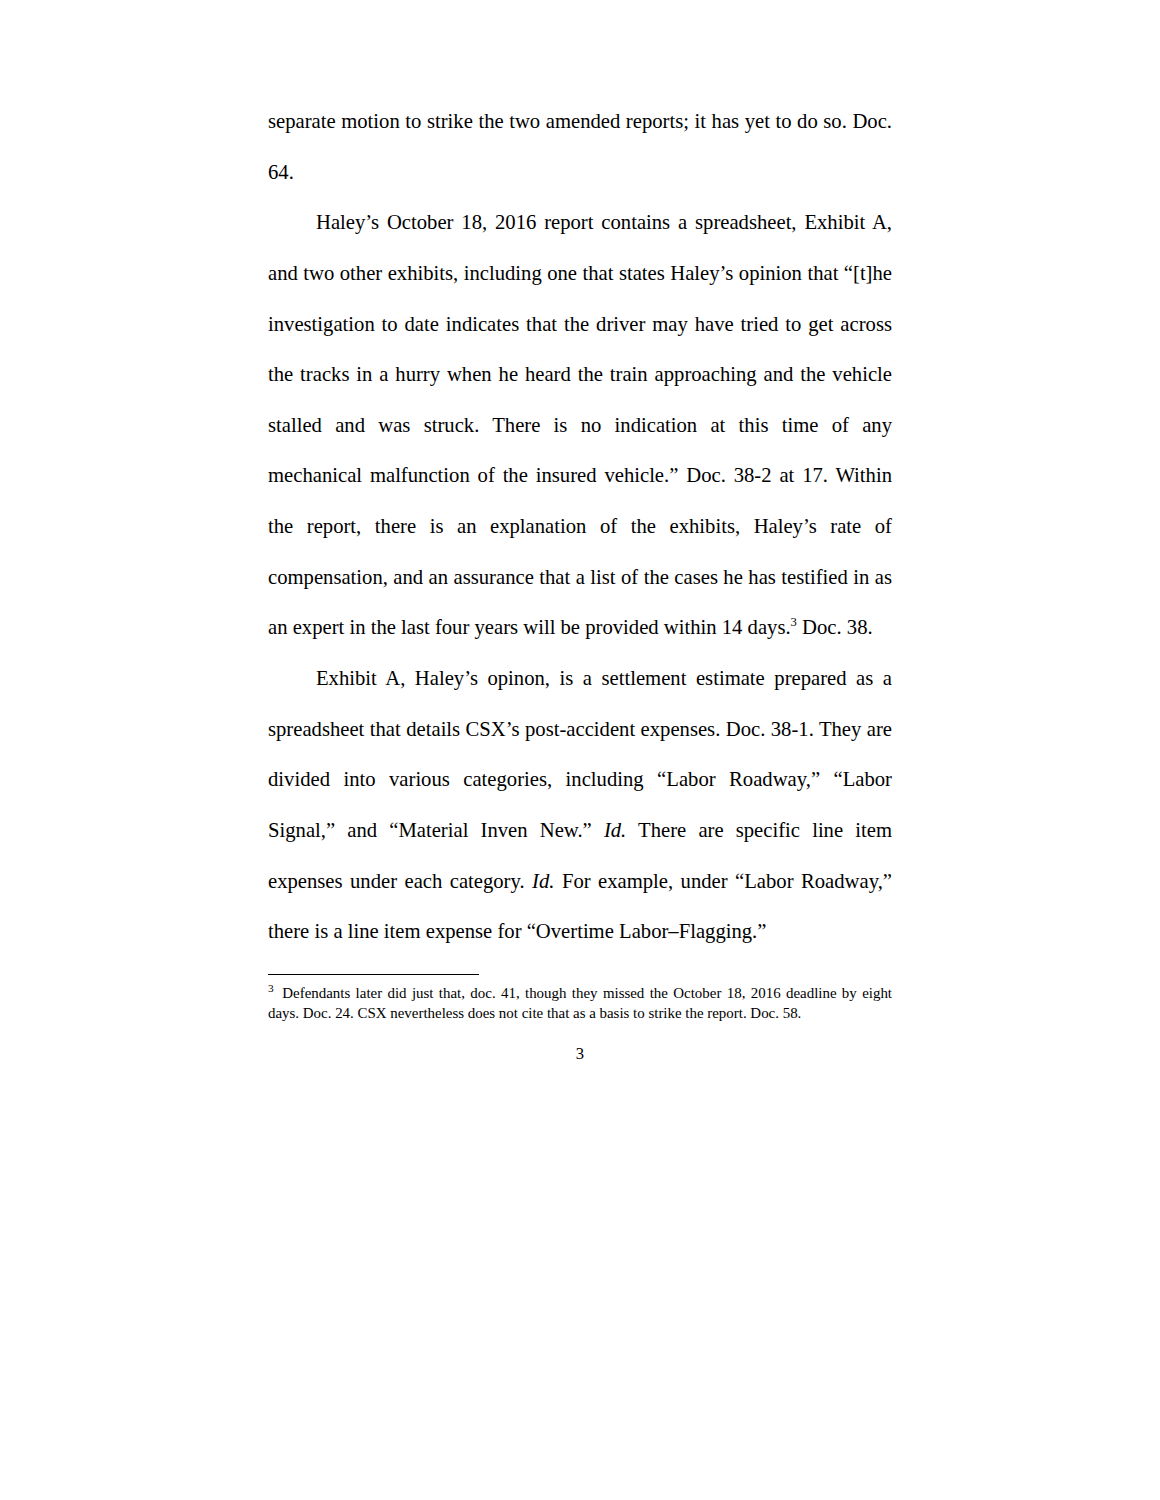separate motion to strike the two amended reports; it has yet to do so. Doc. 64.
Haley’s October 18, 2016 report contains a spreadsheet, Exhibit A, and two other exhibits, including one that states Haley’s opinion that “[t]he investigation to date indicates that the driver may have tried to get across the tracks in a hurry when he heard the train approaching and the vehicle stalled and was struck. There is no indication at this time of any mechanical malfunction of the insured vehicle.” Doc. 38-2 at 17. Within the report, there is an explanation of the exhibits, Haley’s rate of compensation, and an assurance that a list of the cases he has testified in as an expert in the last four years will be provided within 14 days.3 Doc. 38.
Exhibit A, Haley’s opinon, is a settlement estimate prepared as a spreadsheet that details CSX’s post-accident expenses. Doc. 38-1. They are divided into various categories, including “Labor Roadway,” “Labor Signal,” and “Material Inven New.” Id. There are specific line item expenses under each category. Id. For example, under “Labor Roadway,” there is a line item expense for “Overtime Labor–Flagging.”
3 Defendants later did just that, doc. 41, though they missed the October 18, 2016 deadline by eight days. Doc. 24. CSX nevertheless does not cite that as a basis to strike the report. Doc. 58.
3